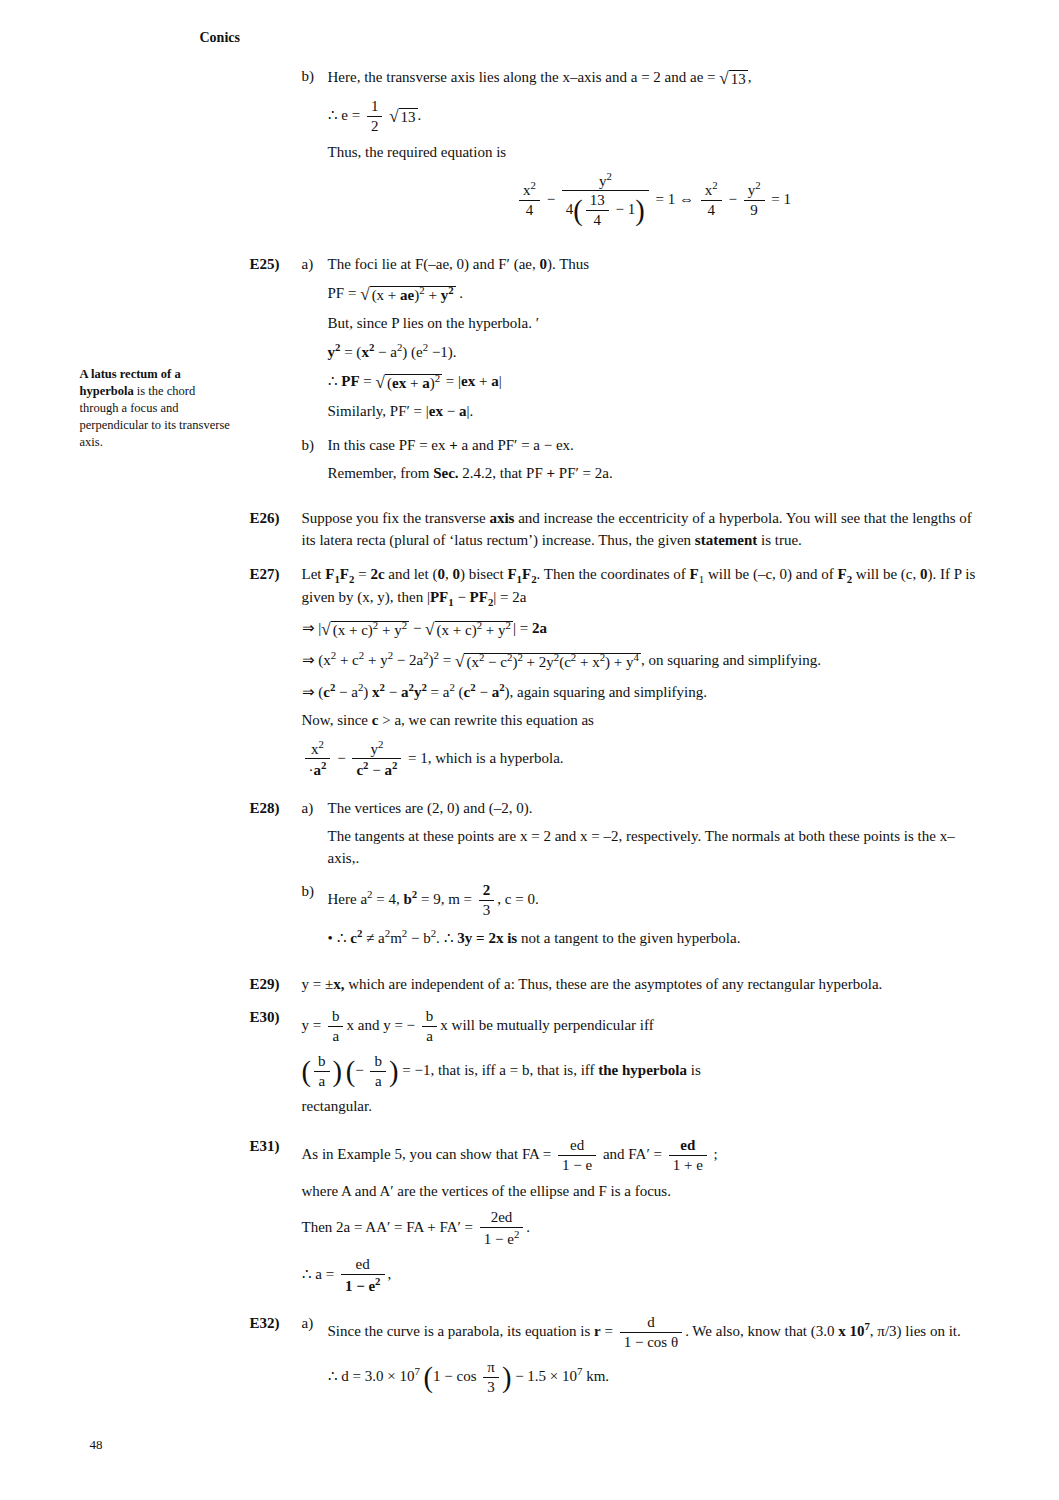Conics
A latus rectum of a hyperbola is the chord through a focus and perpendicular to its transverse axis.
b)
Here, the transverse axis lies along the x–axis and a = 2 and ae = √13,
∴ e = 12 √13.
Thus, the required equation is
x24 − y2 4(134 − 1) = 1 ⇔ x24 − y29 = 1
E25)
a)
The foci lie at F(–ae, 0) and F′ (ae, 0). Thus
PF = √(x + ae)2 + y2 .
But, since P lies on the hyperbola. ′
y2 = (x2 − a2) (e2 −1).
∴ PF = √(ex + a)2 = |ex + a|
Similarly, PF′ = |ex − a|.
b)
In this case PF = ex + a and PF′ = a − ex.
Remember, from Sec. 2.4.2, that PF + PF′ = 2a.
E26)
Suppose you fix the transverse axis and increase the eccentricity of a hyperbola. You will see that the lengths of its latera recta (plural of ‘latus rectum’) increase. Thus, the given statement is true.
E27)
Let F1F2 = 2c and let (0, 0) bisect F1F2. Then the coordinates of F1 will be (–c, 0) and of F2 will be (c, 0). If P is given by (x, y), then |PF1 − PF2| = 2a
⇒ |√(x + c)2 + y2 − √(x + c)2 + y2| = 2a
⇒ (x2 + c2 + y2 − 2a2)2 = √(x2 − c2)2 + 2y2(c2 + x2) + y4, on squaring and simplifying.
⇒ (c2 − a2) x2 − a2y2 = a2 (c2 − a2), again squaring and simplifying.
Now, since c > a, we can rewrite this equation as
x2·a2 − y2 c2 − a2 = 1, which is a hyperbola.
E28)
a)
The vertices are (2, 0) and (–2, 0).
The tangents at these points are x = 2 and x = –2, respectively. The normals at both these points is the x–axis,.
b)
Here a2 = 4, b2 = 9, m = 23, c = 0.
• ∴ c2 ≠ a2m2 − b2. ∴ 3y = 2x is not a tangent to the given hyperbola.
E29)
y = ±x, which are independent of a: Thus, these are the asymptotes of any rectangular hyperbola.
E30)
y = bax and y = − bax will be mutually perpendicular iff
(ba) (− ba) = −1, that is, iff a = b, that is, iff the hyperbola is
rectangular.
E31)
As in Example 5, you can show that FA = ed 1 − e and FA′ = ed 1 + e ;
where A and A′ are the vertices of the ellipse and F is a focus.
Then 2a = AA′ = FA + FA′ = 2ed 1 − e2.
∴ a = ed 1 − e2,
E32)
a)
Since the curve is a parabola, its equation is r = d 1 − cos θ. We also, know that (3.0 x 107, π/3) lies on it.
∴ d = 3.0 × 107 (1 − cos π 3) − 1.5 × 107 km.
48